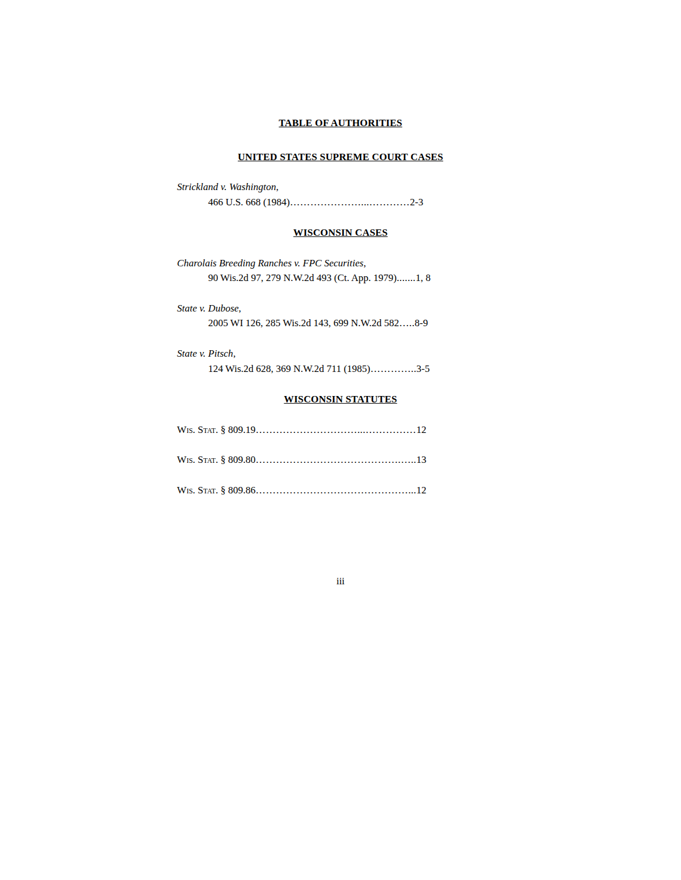TABLE OF AUTHORITIES
UNITED STATES SUPREME COURT CASES
Strickland v. Washington, 466 U.S. 668 (1984)…………………...…………2-3
WISCONSIN CASES
Charolais Breeding Ranches v. FPC Securities, 90 Wis.2d 97, 279 N.W.2d 493 (Ct. App. 1979)....... 1, 8
State v. Dubose, 2005 WI 126, 285 Wis.2d 143, 699 N.W.2d 582….. 8-9
State v. Pitsch, 124 Wis.2d 628, 369 N.W.2d 711 (1985)………….. 3-5
WISCONSIN STATUTES
Wis. Stat. § 809.19…………………………...……………12
Wis. Stat. § 809.80…………………………………….….. 13
Wis. Stat. § 809.86………………………………………... 12
iii